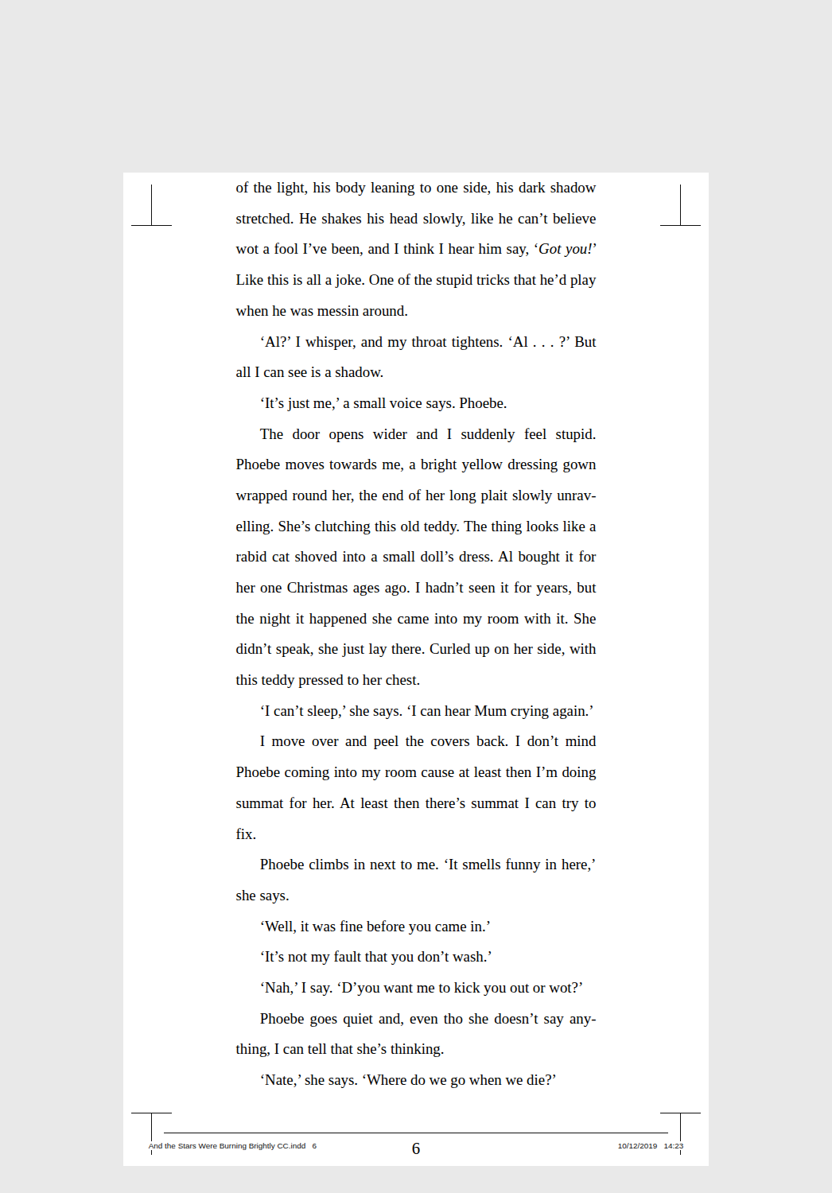of the light, his body leaning to one side, his dark shadow stretched. He shakes his head slowly, like he can’t believe wot a fool I’ve been, and I think I hear him say, ‘Got you!’ Like this is all a joke. One of the stupid tricks that he’d play when he was messin around.
‘Al?’ I whisper, and my throat tightens. ‘Al . . . ?’ But all I can see is a shadow.
‘It’s just me,’ a small voice says. Phoebe.
The door opens wider and I suddenly feel stupid. Phoebe moves towards me, a bright yellow dressing gown wrapped round her, the end of her long plait slowly unravelling. She’s clutching this old teddy. The thing looks like a rabid cat shoved into a small doll’s dress. Al bought it for her one Christmas ages ago. I hadn’t seen it for years, but the night it happened she came into my room with it. She didn’t speak, she just lay there. Curled up on her side, with this teddy pressed to her chest.
‘I can’t sleep,’ she says. ‘I can hear Mum crying again.’
I move over and peel the covers back. I don’t mind Phoebe coming into my room cause at least then I’m doing summat for her. At least then there’s summat I can try to fix.
Phoebe climbs in next to me. ‘It smells funny in here,’ she says.
‘Well, it was fine before you came in.’
‘It’s not my fault that you don’t wash.’
‘Nah,’ I say. ‘D’you want me to kick you out or wot?’
Phoebe goes quiet and, even tho she doesn’t say anything, I can tell that she’s thinking.
‘Nate,’ she says. ‘Where do we go when we die?’
6
And the Stars Were Burning Brightly CC.indd 6 10/12/2019 14:23